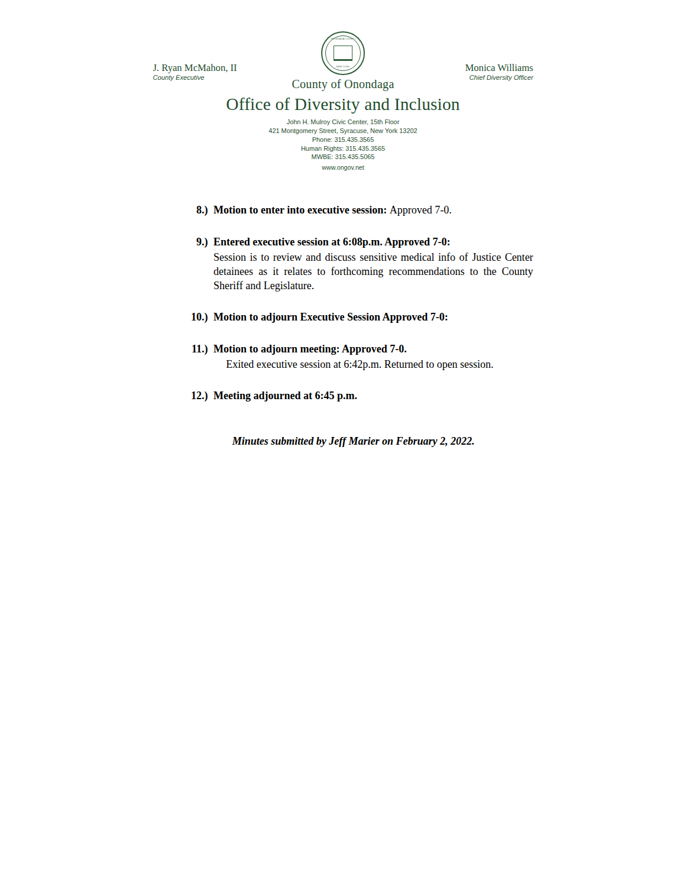J. Ryan McMahon, II County Executive
Monica Williams Chief Diversity Officer
Onondaga County New York
County of Onondaga
Office of Diversity and Inclusion
John H. Mulroy Civic Center, 15th Floor
421 Montgomery Street, Syracuse, New York 13202
Phone: 315.435.3565
Human Rights: 315.435.3565
MWBE: 315.435.5065 www.ongov.net
8.) Motion to enter into executive session: Approved 7-0.
9.) Entered executive session at 6:08p.m. Approved 7-0: Session is to review and discuss sensitive medical info of Justice Center detainees as it relates to forthcoming recommendations to the County Sheriff and Legislature.
10.) Motion to adjourn Executive Session Approved 7-0:
11.) Motion to adjourn meeting: Approved 7-0. Exited executive session at 6:42p.m. Returned to open session.
12.) Meeting adjourned at 6:45 p.m.
Minutes submitted by Jeff Marier on February 2, 2022.